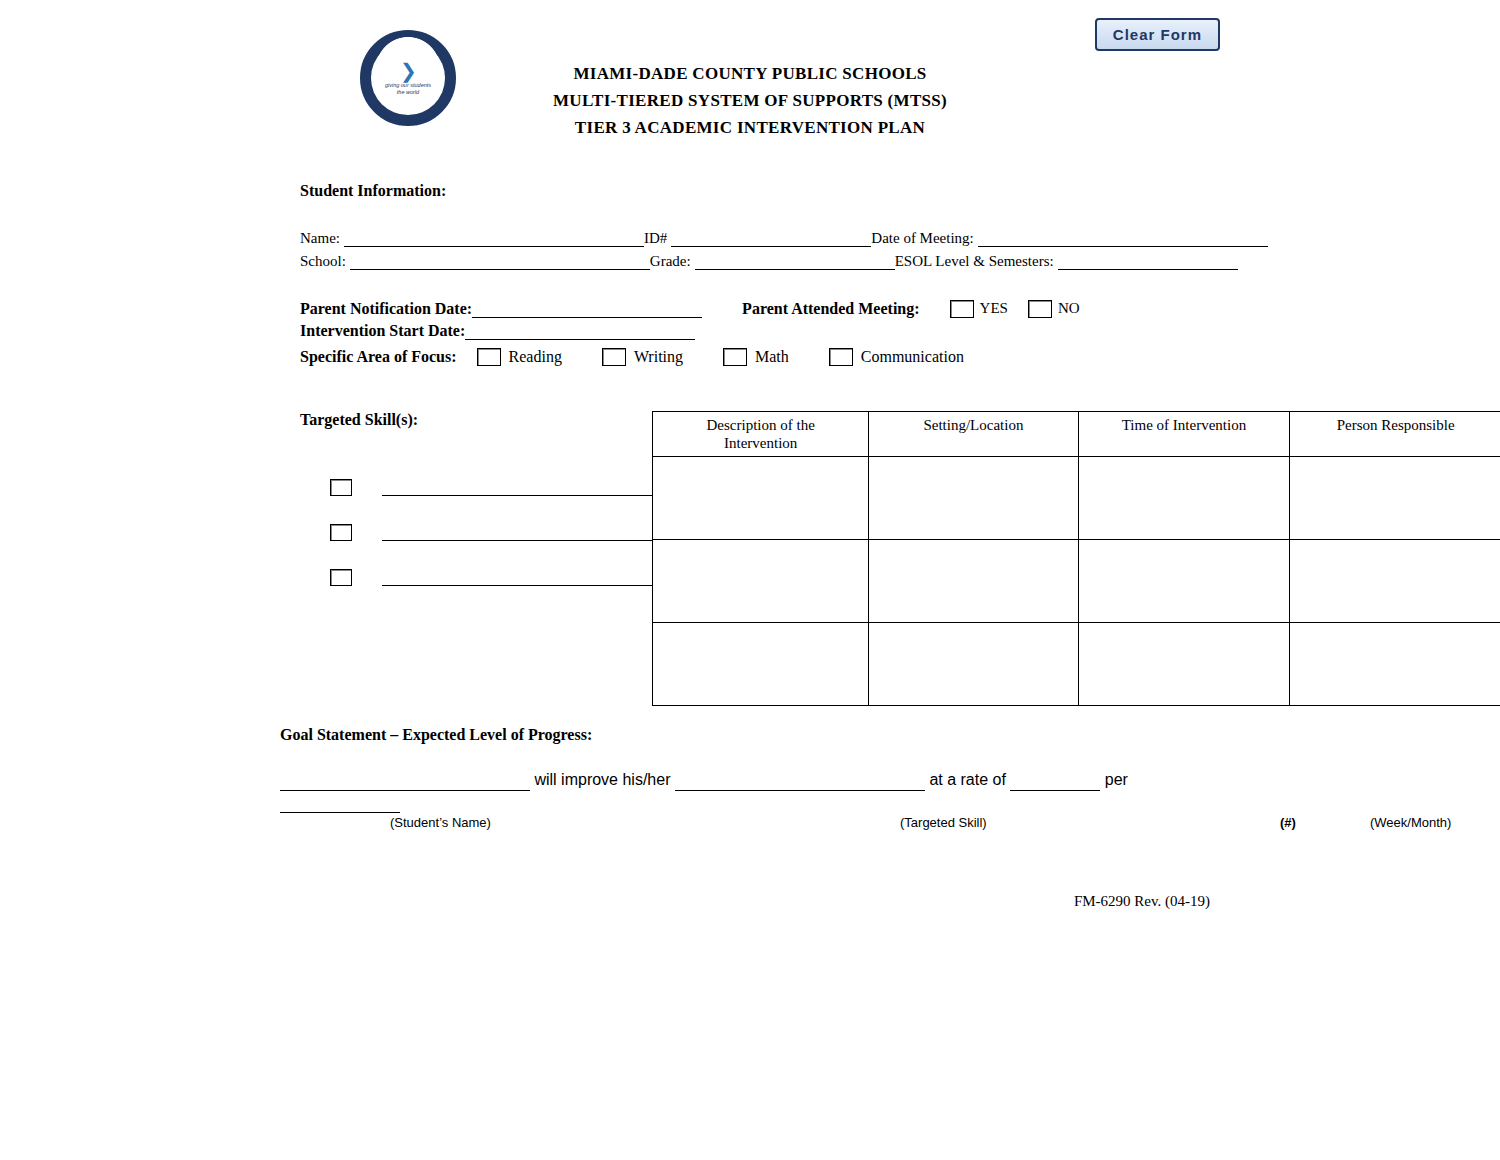Clear Form
❯
giving our students
the world
MIAMI-DADE COUNTY PUBLIC SCHOOLS MULTI-TIERED SYSTEM OF SUPPORTS (MTSS) TIER 3 ACADEMIC INTERVENTION PLAN
Student Information:
Name:
ID#
Date of Meeting:
School:
Grade:
ESOL Level & Semesters:
Parent Notification Date:
Parent Attended Meeting: YES NO
Intervention Start Date:
Specific Area of Focus: Reading Writing Math Communication
Targeted Skill(s):
| Description of the Intervention | Setting/Location | Time of Intervention | Person Responsible |
| --- | --- | --- | --- |
Goal Statement – Expected Level of Progress:
will improve his/her at a rate of per
(Student’s Name) (Targeted Skill) (#) (Week/Month)
FM-6290 Rev. (04-19)